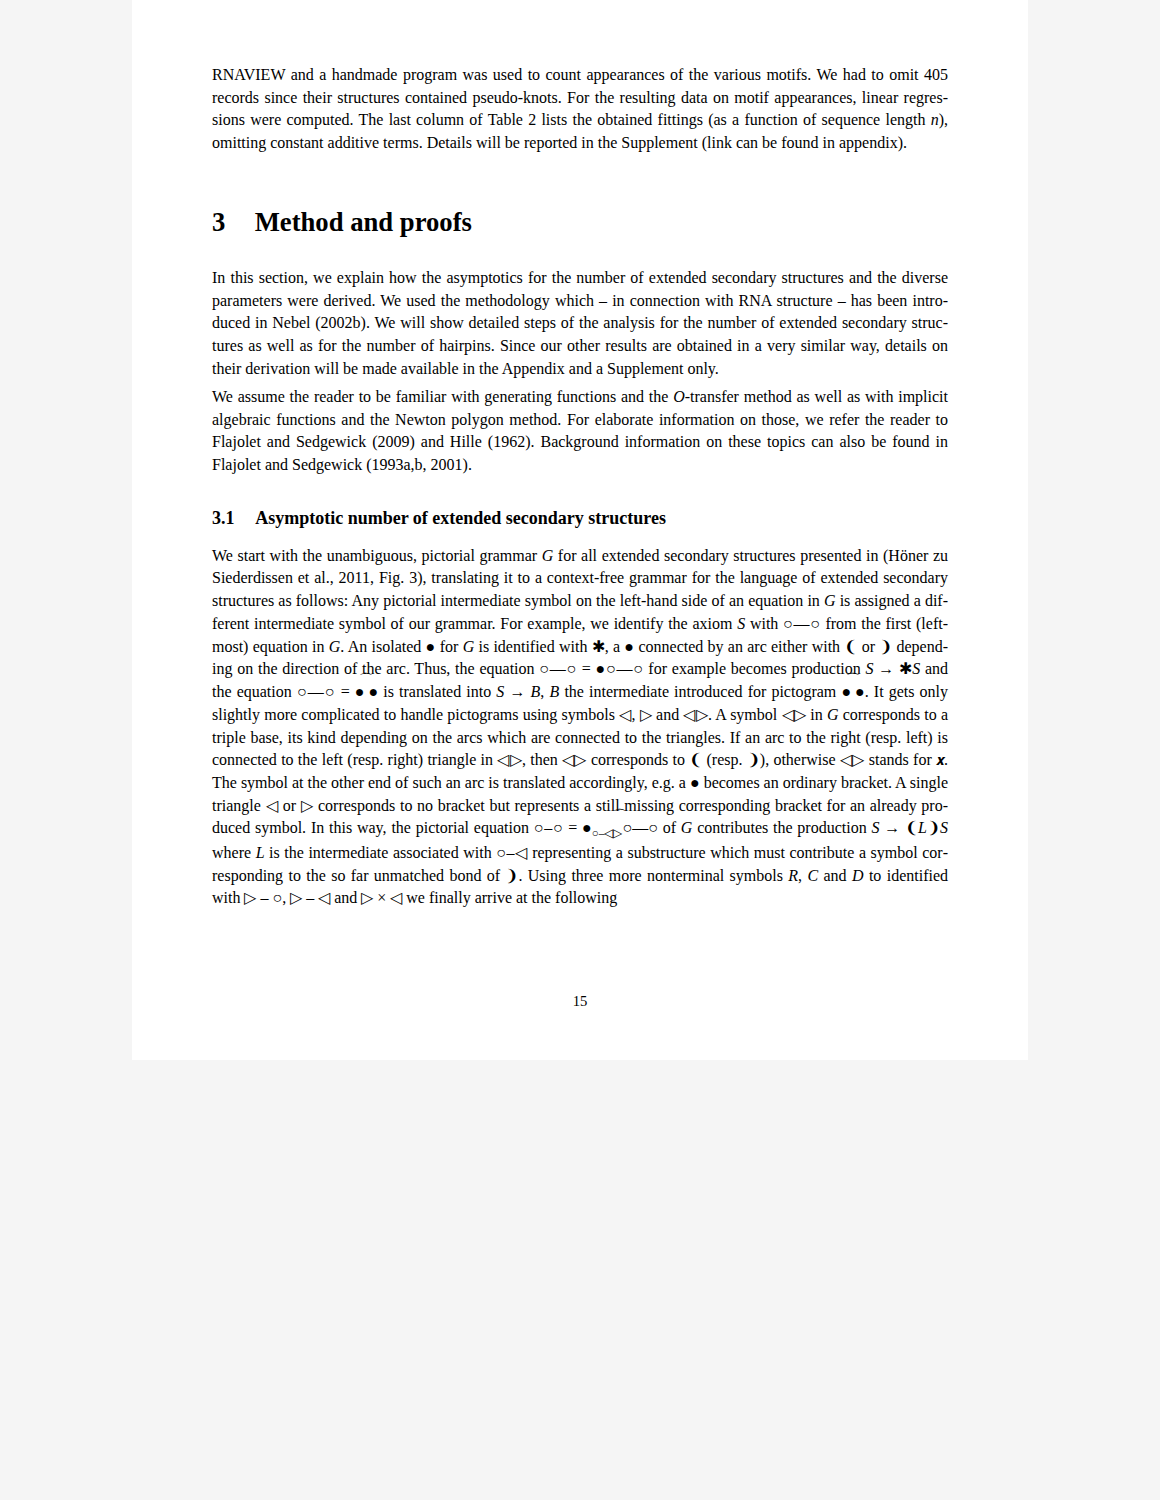RNAVIEW and a handmade program was used to count appearances of the various motifs. We had to omit 405 records since their structures contained pseudo-knots. For the resulting data on motif appearances, linear regressions were computed. The last column of Table 2 lists the obtained fittings (as a function of sequence length n), omitting constant additive terms. Details will be reported in the Supplement (link can be found in appendix).
3 Method and proofs
In this section, we explain how the asymptotics for the number of extended secondary structures and the diverse parameters were derived. We used the methodology which – in connection with RNA structure – has been introduced in Nebel (2002b). We will show detailed steps of the analysis for the number of extended secondary structures as well as for the number of hairpins. Since our other results are obtained in a very similar way, details on their derivation will be made available in the Appendix and a Supplement only.
We assume the reader to be familiar with generating functions and the O-transfer method as well as with implicit algebraic functions and the Newton polygon method. For elaborate information on those, we refer the reader to Flajolet and Sedgewick (2009) and Hille (1962). Background information on these topics can also be found in Flajolet and Sedgewick (1993a,b, 2001).
3.1 Asymptotic number of extended secondary structures
We start with the unambiguous, pictorial grammar G for all extended secondary structures presented in (Höner zu Siederdissen et al., 2011, Fig. 3), translating it to a context-free grammar for the language of extended secondary structures as follows: Any pictorial intermediate symbol on the left-hand side of an equation in G is assigned a different intermediate symbol of our grammar. For example, we identify the axiom S with ○—○ from the first (leftmost) equation in G. An isolated ● for G is identified with ✱, a ● connected by an arc either with ❨ or ❩ depending on the direction of the arc. Thus, the equation ○—○ = ●○—○ for example becomes production S → ✱S and the equation ○—○ = ⌒● ● is translated into S → B, B the intermediate introduced for pictogram ⌒● ●. It gets only slightly more complicated to handle pictograms using symbols ◁, ▷ and ◁▷. A symbol ◁▷ in G corresponds to a triple base, its kind depending on the arcs which are connected to the triangles. If an arc to the right (resp. left) is connected to the left (resp. right) triangle in ◁▷, then ◁▷ corresponds to ❨ (resp. ❩), otherwise ◁▷ stands for 𝙭. The symbol at the other end of such an arc is translated accordingly, e.g. a ● becomes an ordinary bracket. A single triangle ◁ or ▷ corresponds to no bracket but represents a still missing corresponding bracket for an already produced symbol. In this way, the pictorial equation ○–○ = ⌒●○–◁▷○—○ of G contributes the production S → ❨L❩S where L is the intermediate associated with ○–◁ representing a substructure which must contribute a symbol corresponding to the so far unmatched bond of ❩. Using three more nonterminal symbols R, C and D to identified with ▷ – ○, ▷ – ◁ and ▷ × ◁ we finally arrive at the following
15